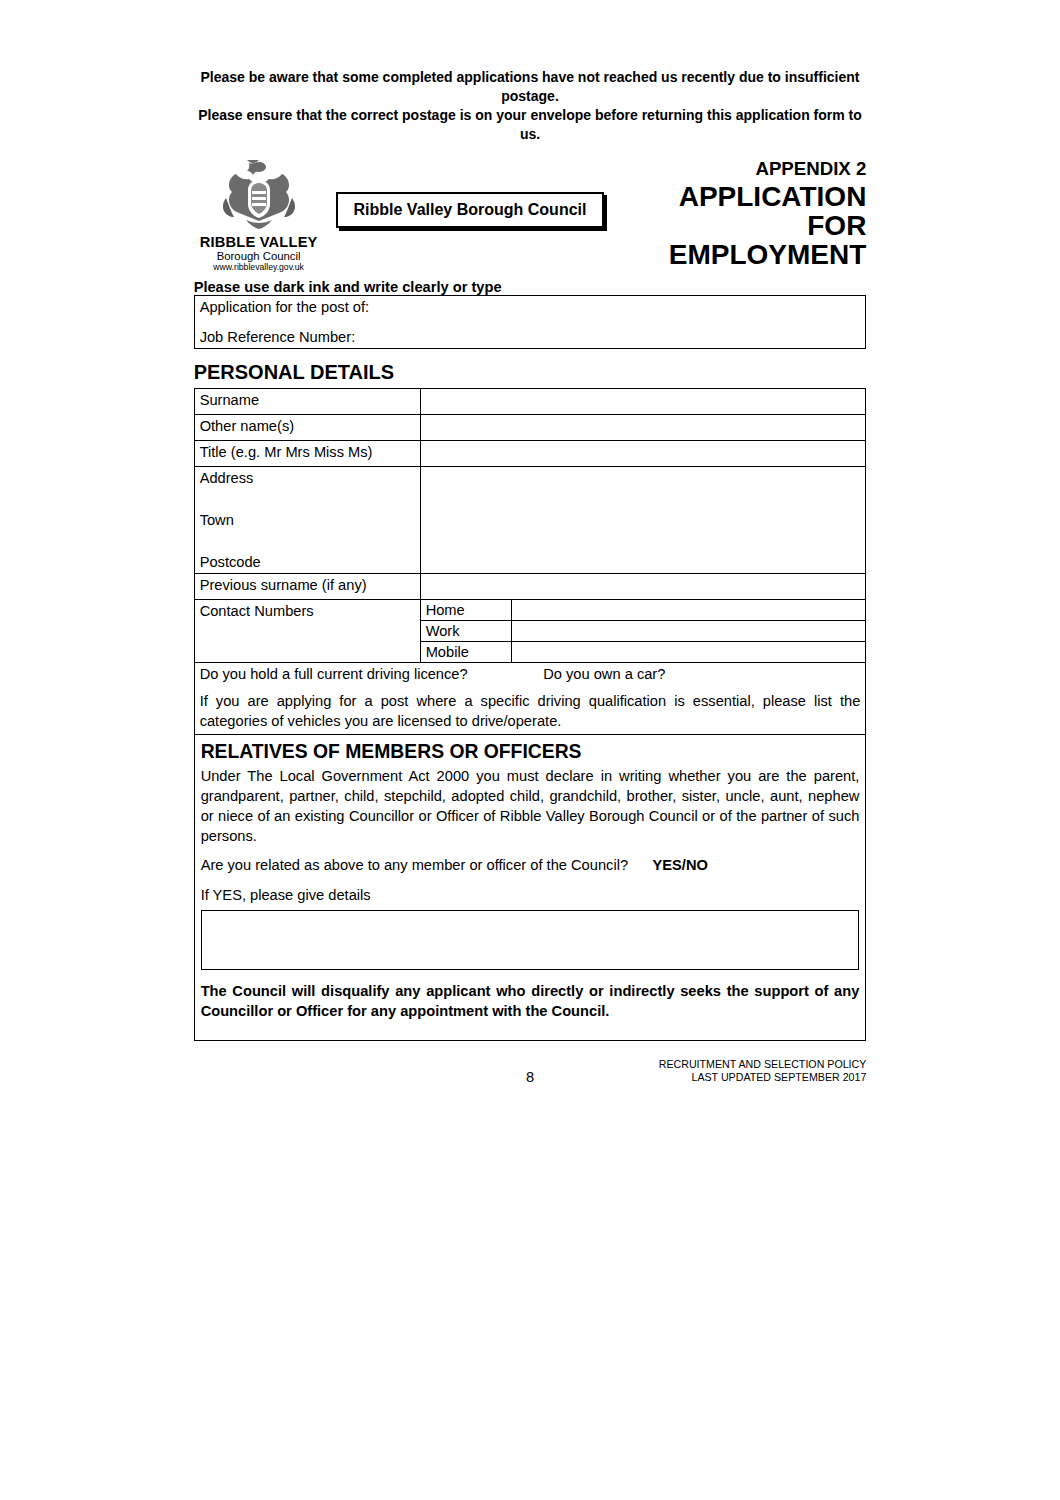Please be aware that some completed applications have not reached us recently due to insufficient postage.
Please ensure that the correct postage is on your envelope before returning this application form to us.
RIBBLE VALLEY Borough Council www.ribblevalley.gov.uk
Ribble Valley Borough Council
APPENDIX 2
APPLICATION
FOR
EMPLOYMENT
Please use dark ink and write clearly or type
| Application for the post of: Job Reference Number: |
PERSONAL DETAILS
| Surname | |
| Other name(s) | |
| Title (e.g. Mr Mrs Miss Ms) | |
| Address Town Postcode | |
| Previous surname (if any) | |
| Contact Numbers | / Home / / / Work / / / Mobile / / |
| Do you hold a full current driving licence? Do you own a car? If you are applying for a post where a specific driving qualification is essential, please list the categories of vehicles you are licensed to drive/operate. |
RELATIVES OF MEMBERS OR OFFICERS
Under The Local Government Act 2000 you must declare in writing whether you are the parent, grandparent, partner, child, stepchild, adopted child, grandchild, brother, sister, uncle, aunt, nephew or niece of an existing Councillor or Officer of Ribble Valley Borough Council or of the partner of such persons.
Are you related as above to any member or officer of the Council? YES/NO
If YES, please give details
The Council will disqualify any applicant who directly or indirectly seeks the support of any Councillor or Officer for any appointment with the Council.
8
RECRUITMENT AND SELECTION POLICY
LAST UPDATED SEPTEMBER 2017